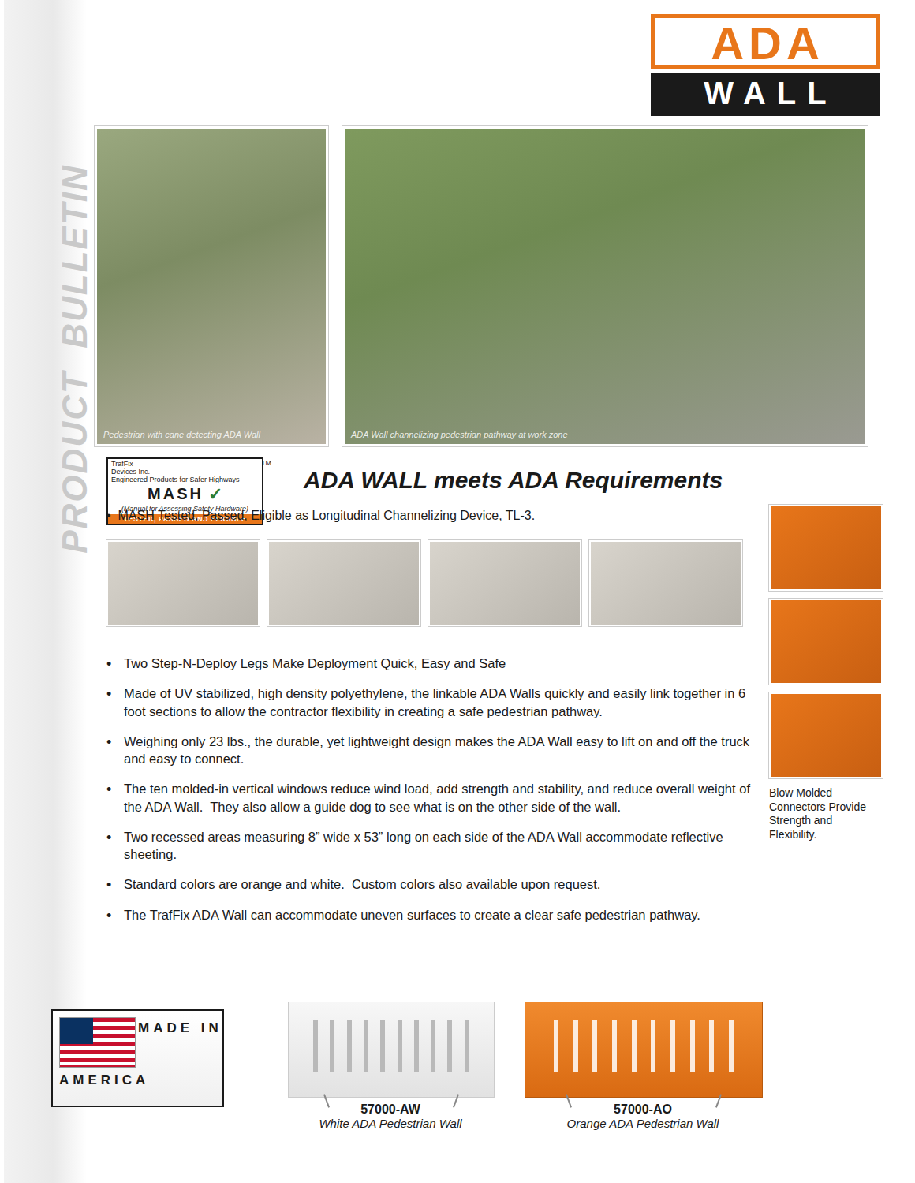PRODUCT BULLETIN
A D A
WALL
TM
Pedestrian with cane detecting ADA Wall
ADA Wall channelizing pedestrian pathway at work zone
TrafFix
Devices Inc.
Engineered Products for Safer Highways
MASH✓
(Manual for Assessing Safety Hardware)
TESTED, PASSED AND ELIGIBLE
TM
ADA WALL meets ADA Requirements
• MASH Tested, Passed, Eligible as Longitudinal Channelizing Device, TL-3.
Blow Molded Connectors Provide Strength and Flexibility.
Two Step-N-Deploy Legs Make Deployment Quick, Easy and Safe
Made of UV stabilized, high density polyethylene, the linkable ADA Walls quickly and easily link together in 6 foot sections to allow the contractor flexibility in creating a safe pedestrian pathway.
Weighing only 23 lbs., the durable, yet lightweight design makes the ADA Wall easy to lift on and off the truck and easy to connect.
The ten molded-in vertical windows reduce wind load, add strength and stability, and reduce overall weight of the ADA Wall. They also allow a guide dog to see what is on the other side of the wall.
Two recessed areas measuring 8” wide x 53” long on each side of the ADA Wall accommodate reflective sheeting.
Standard colors are orange and white. Custom colors also available upon request.
The TrafFix ADA Wall can accommodate uneven surfaces to create a clear safe pedestrian pathway.
MADE IN
AMERICA
57000-AW
White ADA Pedestrian Wall
57000-AO
Orange ADA Pedestrian Wall